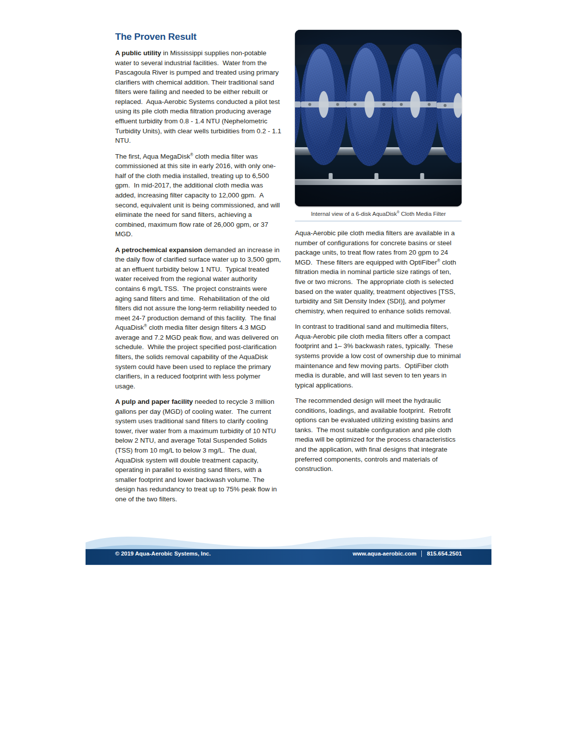The Proven Result
A public utility in Mississippi supplies non-potable water to several industrial facilities. Water from the Pascagoula River is pumped and treated using primary clarifiers with chemical addition. Their traditional sand filters were failing and needed to be either rebuilt or replaced. Aqua-Aerobic Systems conducted a pilot test using its pile cloth media filtration producing average effluent turbidity from 0.8 - 1.4 NTU (Nephelometric Turbidity Units), with clear wells turbidities from 0.2 - 1.1 NTU.
The first, Aqua MegaDisk® cloth media filter was commissioned at this site in early 2016, with only one-half of the cloth media installed, treating up to 6,500 gpm. In mid-2017, the additional cloth media was added, increasing filter capacity to 12,000 gpm. A second, equivalent unit is being commissioned, and will eliminate the need for sand filters, achieving a combined, maximum flow rate of 26,000 gpm, or 37 MGD.
A petrochemical expansion demanded an increase in the daily flow of clarified surface water up to 3,500 gpm, at an effluent turbidity below 1 NTU. Typical treated water received from the regional water authority contains 6 mg/L TSS. The project constraints were aging sand filters and time. Rehabilitation of the old filters did not assure the long-term reliability needed to meet 24-7 production demand of this facility. The final AquaDisk® cloth media filter design filters 4.3 MGD average and 7.2 MGD peak flow, and was delivered on schedule. While the project specified post-clarification filters, the solids removal capability of the AquaDisk system could have been used to replace the primary clarifiers, in a reduced footprint with less polymer usage.
A pulp and paper facility needed to recycle 3 million gallons per day (MGD) of cooling water. The current system uses traditional sand filters to clarify cooling tower, river water from a maximum turbidity of 10 NTU below 2 NTU, and average Total Suspended Solids (TSS) from 10 mg/L to below 3 mg/L. The dual, AquaDisk system will double treatment capacity, operating in parallel to existing sand filters, with a smaller footprint and lower backwash volume. The design has redundancy to treat up to 75% peak flow in one of the two filters.
Internal view of a 6-disk AquaDisk® Cloth Media Filter
Aqua-Aerobic pile cloth media filters are available in a number of configurations for concrete basins or steel package units, to treat flow rates from 20 gpm to 24 MGD. These filters are equipped with OptiFiber® cloth filtration media in nominal particle size ratings of ten, five or two microns. The appropriate cloth is selected based on the water quality, treatment objectives [TSS, turbidity and Silt Density Index (SDI)], and polymer chemistry, when required to enhance solids removal.
In contrast to traditional sand and multimedia filters, Aqua-Aerobic pile cloth media filters offer a compact footprint and 1– 3% backwash rates, typically. These systems provide a low cost of ownership due to minimal maintenance and few moving parts. OptiFiber cloth media is durable, and will last seven to ten years in typical applications.
The recommended design will meet the hydraulic conditions, loadings, and available footprint. Retrofit options can be evaluated utilizing existing basins and tanks. The most suitable configuration and pile cloth media will be optimized for the process characteristics and the application, with final designs that integrate preferred components, controls and materials of construction.
© 2019 Aqua-Aerobic Systems, Inc.
www.aqua-aerobic.com 815.654.2501